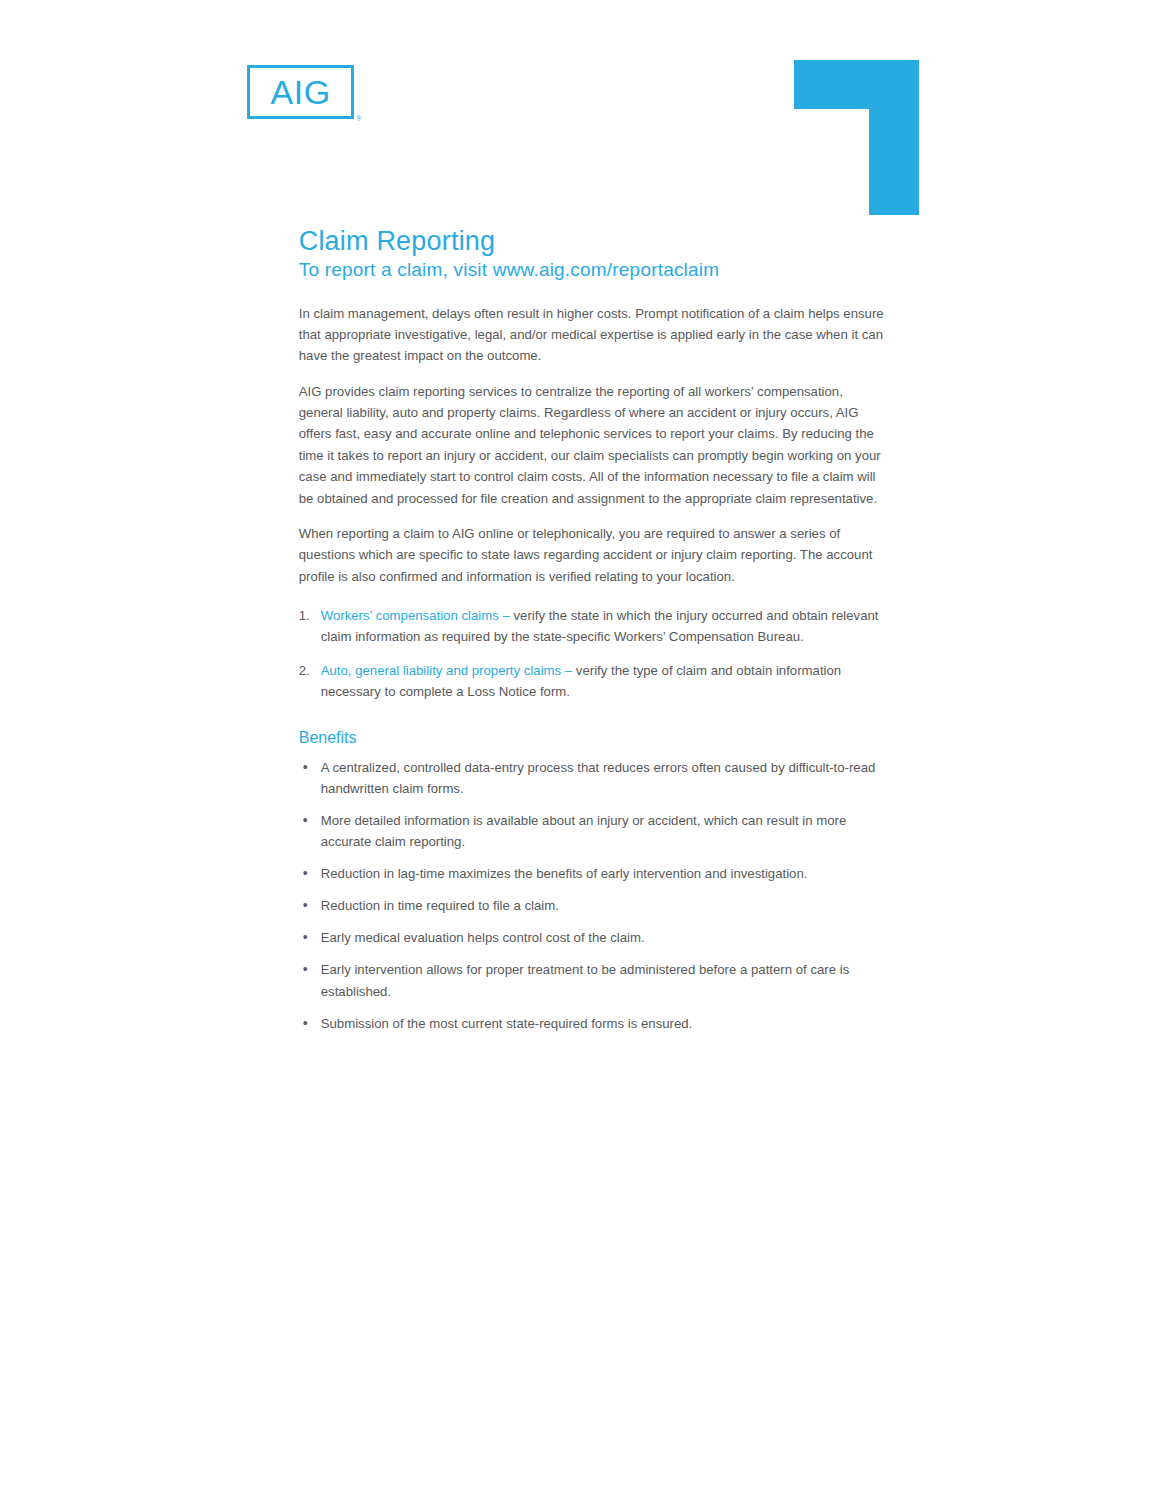AIG
®
Claim Reporting
To report a claim, visit www.aig.com/reportaclaim
In claim management, delays often result in higher costs. Prompt notification of a claim helps ensure that appropriate investigative, legal, and/or medical expertise is applied early in the case when it can have the greatest impact on the outcome.
AIG provides claim reporting services to centralize the reporting of all workers’ compensation, general liability, auto and property claims. Regardless of where an accident or injury occurs, AIG offers fast, easy and accurate online and telephonic services to report your claims. By reducing the time it takes to report an injury or accident, our claim specialists can promptly begin working on your case and immediately start to control claim costs. All of the information necessary to file a claim will be obtained and processed for file creation and assignment to the appropriate claim representative.
When reporting a claim to AIG online or telephonically, you are required to answer a series of questions which are specific to state laws regarding accident or injury claim reporting. The account profile is also confirmed and information is verified relating to your location.
Workers’ compensation claims – verify the state in which the injury occurred and obtain relevant claim information as required by the state-specific Workers’ Compensation Bureau.
Auto, general liability and property claims – verify the type of claim and obtain information necessary to complete a Loss Notice form.
Benefits
A centralized, controlled data-entry process that reduces errors often caused by difficult-to-read handwritten claim forms.
More detailed information is available about an injury or accident, which can result in more accurate claim reporting.
Reduction in lag-time maximizes the benefits of early intervention and investigation.
Reduction in time required to file a claim.
Early medical evaluation helps control cost of the claim.
Early intervention allows for proper treatment to be administered before a pattern of care is established.
Submission of the most current state-required forms is ensured.